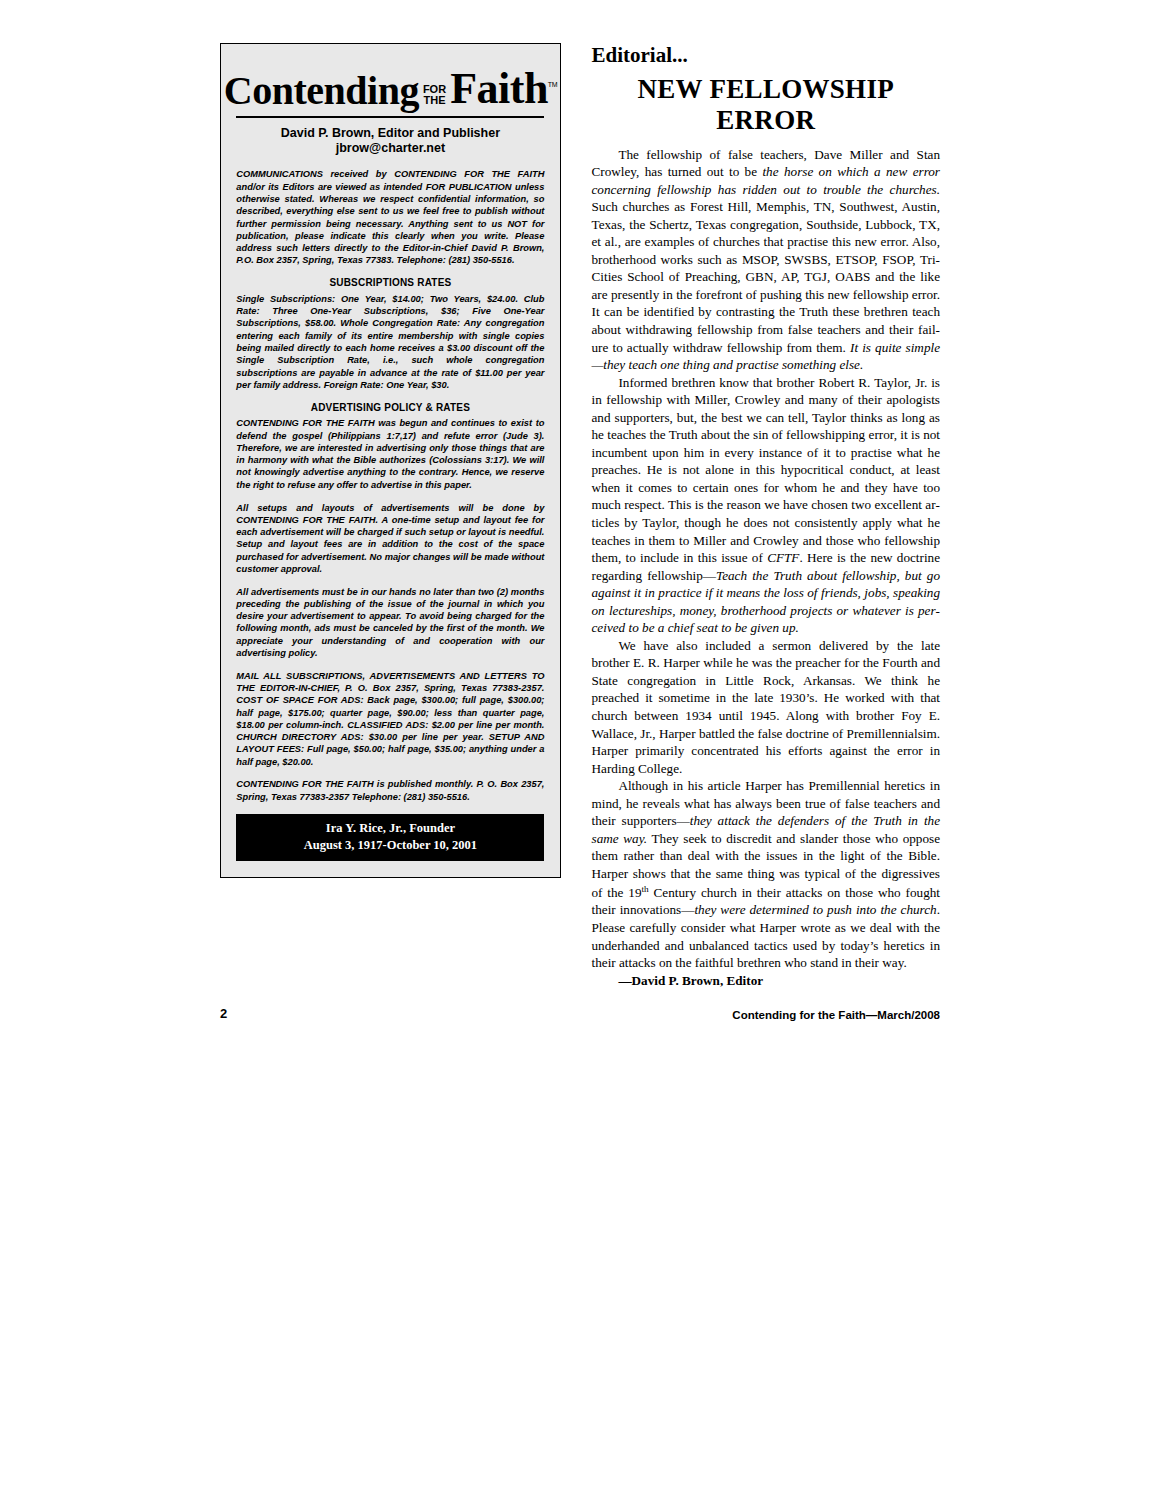Contending FOR
THE FaithTM
David P. Brown, Editor and Publisher
jbrow@charter.net
COMMUNICATIONS received by CONTENDING FOR THE FAITH and/or its Editors are viewed as intended FOR PUBLICATION unless otherwise stated. Whereas we respect confidential information, so described, everything else sent to us we feel free to publish without further permission being necessary. Anything sent to us NOT for publication, please indicate this clearly when you write. Please address such letters directly to the Editor-in-Chief David P. Brown, P.O. Box 2357, Spring, Texas 77383. Telephone: (281) 350-5516.
SUBSCRIPTIONS RATES
Single Subscriptions: One Year, $14.00; Two Years, $24.00. Club Rate: Three One-Year Subscriptions, $36; Five One-Year Subscriptions, $58.00. Whole Congregation Rate: Any congregation entering each family of its entire membership with single copies being mailed directly to each home receives a $3.00 discount off the Single Subscription Rate, i.e., such whole congregation subscriptions are payable in advance at the rate of $11.00 per year per family address. Foreign Rate: One Year, $30.
ADVERTISING POLICY & RATES
CONTENDING FOR THE FAITH was begun and continues to exist to defend the gospel (Philippians 1:7,17) and refute error (Jude 3). Therefore, we are interested in advertising only those things that are in harmony with what the Bible authorizes (Colossians 3:17). We will not knowingly advertise anything to the contrary. Hence, we reserve the right to refuse any offer to advertise in this paper.
All setups and layouts of advertisements will be done by CONTENDING FOR THE FAITH. A one-time setup and layout fee for each advertisement will be charged if such setup or layout is needful. Setup and layout fees are in addition to the cost of the space purchased for advertisement. No major changes will be made without customer approval.
All advertisements must be in our hands no later than two (2) months preceding the publishing of the issue of the journal in which you desire your advertisement to appear. To avoid being charged for the following month, ads must be canceled by the first of the month. We appreciate your understanding of and cooperation with our advertising policy.
MAIL ALL SUBSCRIPTIONS, ADVERTISEMENTS AND LETTERS TO THE EDITOR-IN-CHIEF, P. O. Box 2357, Spring, Texas 77383-2357. COST OF SPACE FOR ADS: Back page, $300.00; full page, $300.00; half page, $175.00; quarter page, $90.00; less than quarter page, $18.00 per column-inch. CLASSIFIED ADS: $2.00 per line per month. CHURCH DIRECTORY ADS: $30.00 per line per year. SETUP AND LAYOUT FEES: Full page, $50.00; half page, $35.00; anything under a half page, $20.00.
CONTENDING FOR THE FAITH is published monthly. P. O. Box 2357, Spring, Texas 77383-2357 Telephone: (281) 350-5516.
Ira Y. Rice, Jr., Founder
August 3, 1917-October 10, 2001
Editorial...
NEW FELLOWSHIP ERROR
The fellowship of false teachers, Dave Miller and Stan Crowley, has turned out to be the horse on which a new error concerning fellowship has ridden out to trouble the churches. Such churches as Forest Hill, Memphis, TN, Southwest, Austin, Texas, the Schertz, Texas congregation, Southside, Lubbock, TX, et al., are examples of churches that practise this new error. Also, brotherhood works such as MSOP, SWSBS, ETSOP, FSOP, Tri-Cities School of Preaching, GBN, AP, TGJ, OABS and the like are presently in the forefront of pushing this new fellowship error. It can be identified by contrasting the Truth these brethren teach about withdrawing fellowship from false teachers and their failure to actually withdraw fellowship from them. It is quite simple—they teach one thing and practise something else.
Informed brethren know that brother Robert R. Taylor, Jr. is in fellowship with Miller, Crowley and many of their apologists and supporters, but, the best we can tell, Taylor thinks as long as he teaches the Truth about the sin of fellowshipping error, it is not incumbent upon him in every instance of it to practise what he preaches. He is not alone in this hypocritical conduct, at least when it comes to certain ones for whom he and they have too much respect. This is the reason we have chosen two excellent articles by Taylor, though he does not consistently apply what he teaches in them to Miller and Crowley and those who fellowship them, to include in this issue of CFTF. Here is the new doctrine regarding fellowship—Teach the Truth about fellowship, but go against it in practice if it means the loss of friends, jobs, speaking on lectureships, money, brotherhood projects or whatever is perceived to be a chief seat to be given up.
We have also included a sermon delivered by the late brother E. R. Harper while he was the preacher for the Fourth and State congregation in Little Rock, Arkansas. We think he preached it sometime in the late 1930’s. He worked with that church between 1934 until 1945. Along with brother Foy E. Wallace, Jr., Harper battled the false doctrine of Premillennialsim. Harper primarily concentrated his efforts against the error in Harding College.
Although in his article Harper has Premillennial heretics in mind, he reveals what has always been true of false teachers and their supporters—they attack the defenders of the Truth in the same way. They seek to discredit and slander those who oppose them rather than deal with the issues in the light of the Bible. Harper shows that the same thing was typical of the digressives of the 19th Century church in their attacks on those who fought their innovations—they were determined to push into the church. Please carefully consider what Harper wrote as we deal with the underhanded and unbalanced tactics used by today’s heretics in their attacks on the faithful brethren who stand in their way.
—David P. Brown, Editor
2
Contending for the Faith—March/2008